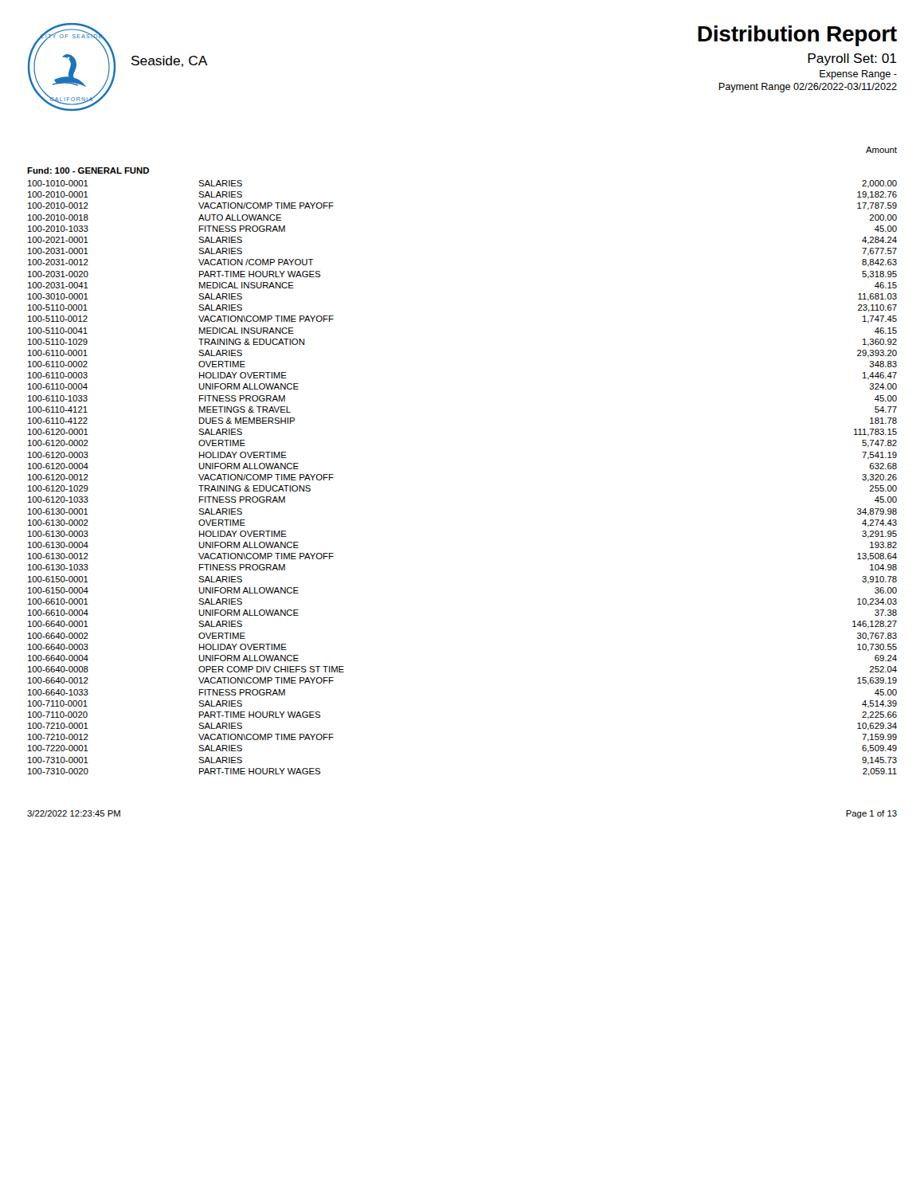CITY OF SEASIDE CALIFORNIA
Seaside, CA
Distribution Report
Payroll Set: 01
Expense Range -
Payment Range 02/26/2022-03/11/2022
Amount
| Fund: 100 - GENERAL FUND |
| 100-1010-0001 | SALARIES | 2,000.00 |
| 100-2010-0001 | SALARIES | 19,182.76 |
| 100-2010-0012 | VACATION/COMP TIME PAYOFF | 17,787.59 |
| 100-2010-0018 | AUTO ALLOWANCE | 200.00 |
| 100-2010-1033 | FITNESS PROGRAM | 45.00 |
| 100-2021-0001 | SALARIES | 4,284.24 |
| 100-2031-0001 | SALARIES | 7,677.57 |
| 100-2031-0012 | VACATION /COMP PAYOUT | 8,842.63 |
| 100-2031-0020 | PART-TIME HOURLY WAGES | 5,318.95 |
| 100-2031-0041 | MEDICAL INSURANCE | 46.15 |
| 100-3010-0001 | SALARIES | 11,681.03 |
| 100-5110-0001 | SALARIES | 23,110.67 |
| 100-5110-0012 | VACATION\COMP TIME PAYOFF | 1,747.45 |
| 100-5110-0041 | MEDICAL INSURANCE | 46.15 |
| 100-5110-1029 | TRAINING & EDUCATION | 1,360.92 |
| 100-6110-0001 | SALARIES | 29,393.20 |
| 100-6110-0002 | OVERTIME | 348.83 |
| 100-6110-0003 | HOLIDAY OVERTIME | 1,446.47 |
| 100-6110-0004 | UNIFORM ALLOWANCE | 324.00 |
| 100-6110-1033 | FITNESS PROGRAM | 45.00 |
| 100-6110-4121 | MEETINGS & TRAVEL | 54.77 |
| 100-6110-4122 | DUES & MEMBERSHIP | 181.78 |
| 100-6120-0001 | SALARIES | 111,783.15 |
| 100-6120-0002 | OVERTIME | 5,747.82 |
| 100-6120-0003 | HOLIDAY OVERTIME | 7,541.19 |
| 100-6120-0004 | UNIFORM ALLOWANCE | 632.68 |
| 100-6120-0012 | VACATION/COMP TIME PAYOFF | 3,320.26 |
| 100-6120-1029 | TRAINING & EDUCATIONS | 255.00 |
| 100-6120-1033 | FITNESS PROGRAM | 45.00 |
| 100-6130-0001 | SALARIES | 34,879.98 |
| 100-6130-0002 | OVERTIME | 4,274.43 |
| 100-6130-0003 | HOLIDAY OVERTIME | 3,291.95 |
| 100-6130-0004 | UNIFORM ALLOWANCE | 193.82 |
| 100-6130-0012 | VACATION\COMP TIME PAYOFF | 13,508.64 |
| 100-6130-1033 | FTINESS PROGRAM | 104.98 |
| 100-6150-0001 | SALARIES | 3,910.78 |
| 100-6150-0004 | UNIFORM ALLOWANCE | 36.00 |
| 100-6610-0001 | SALARIES | 10,234.03 |
| 100-6610-0004 | UNIFORM ALLOWANCE | 37.38 |
| 100-6640-0001 | SALARIES | 146,128.27 |
| 100-6640-0002 | OVERTIME | 30,767.83 |
| 100-6640-0003 | HOLIDAY OVERTIME | 10,730.55 |
| 100-6640-0004 | UNIFORM ALLOWANCE | 69.24 |
| 100-6640-0008 | OPER COMP DIV CHIEFS ST TIME | 252.04 |
| 100-6640-0012 | VACATION\COMP TIME PAYOFF | 15,639.19 |
| 100-6640-1033 | FITNESS PROGRAM | 45.00 |
| 100-7110-0001 | SALARIES | 4,514.39 |
| 100-7110-0020 | PART-TIME HOURLY WAGES | 2,225.66 |
| 100-7210-0001 | SALARIES | 10,629.34 |
| 100-7210-0012 | VACATION\COMP TIME PAYOFF | 7,159.99 |
| 100-7220-0001 | SALARIES | 6,509.49 |
| 100-7310-0001 | SALARIES | 9,145.73 |
| 100-7310-0020 | PART-TIME HOURLY WAGES | 2,059.11 |
3/22/2022 12:23:45 PM
Page 1 of 13